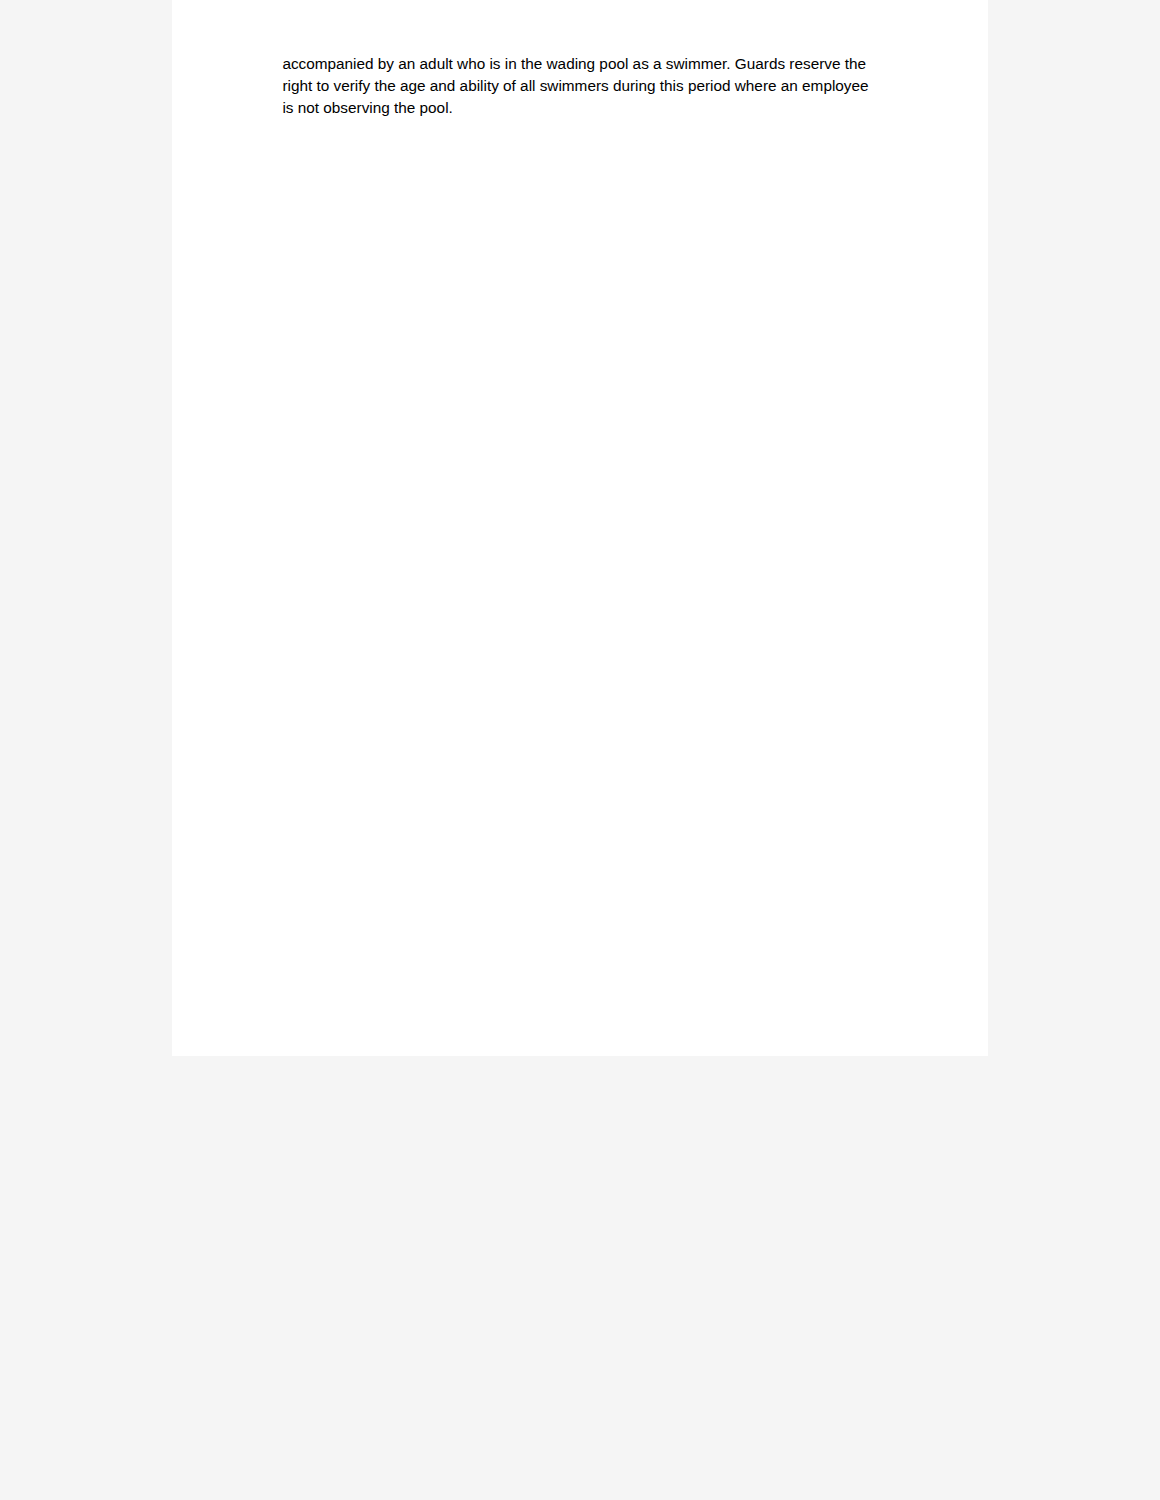accompanied by an adult who is in the wading pool as a swimmer. Guards reserve the right to verify the age and ability of all swimmers during this period where an employee is not observing the pool.